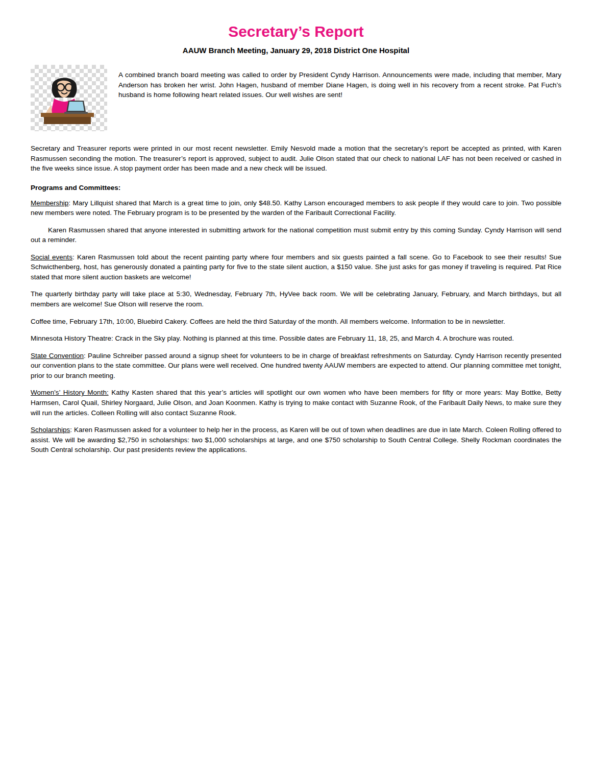Secretary’s Report
AAUW Branch Meeting, January 29, 2018 District One Hospital
A combined branch board meeting was called to order by President Cyndy Harrison. Announcements were made, including that member, Mary Anderson has broken her wrist. John Hagen, husband of member Diane Hagen, is doing well in his recovery from a recent stroke. Pat Fuch’s husband is home following heart related issues. Our well wishes are sent!
Secretary and Treasurer reports were printed in our most recent newsletter. Emily Nesvold made a motion that the secretary’s report be accepted as printed, with Karen Rasmussen seconding the motion. The treasurer’s report is approved, subject to audit. Julie Olson stated that our check to national LAF has not been received or cashed in the five weeks since issue. A stop payment order has been made and a new check will be issued.
Programs and Committees:
Membership: Mary Lillquist shared that March is a great time to join, only $48.50. Kathy Larson encouraged members to ask people if they would care to join. Two possible new members were noted. The February program is to be presented by the warden of the Faribault Correctional Facility.
Karen Rasmussen shared that anyone interested in submitting artwork for the national competition must submit entry by this coming Sunday. Cyndy Harrison will send out a reminder.
Social events: Karen Rasmussen told about the recent painting party where four members and six guests painted a fall scene. Go to Facebook to see their results! Sue Schwicthenberg, host, has generously donated a painting party for five to the state silent auction, a $150 value. She just asks for gas money if traveling is required. Pat Rice stated that more silent auction baskets are welcome!
The quarterly birthday party will take place at 5:30, Wednesday, February 7th, HyVee back room. We will be celebrating January, February, and March birthdays, but all members are welcome! Sue Olson will reserve the room.
Coffee time, February 17th, 10:00, Bluebird Cakery. Coffees are held the third Saturday of the month. All members welcome. Information to be in newsletter.
Minnesota History Theatre: Crack in the Sky play. Nothing is planned at this time. Possible dates are February 11, 18, 25, and March 4. A brochure was routed.
State Convention: Pauline Schreiber passed around a signup sheet for volunteers to be in charge of breakfast refreshments on Saturday. Cyndy Harrison recently presented our convention plans to the state committee. Our plans were well received. One hundred twenty AAUW members are expected to attend. Our planning committee met tonight, prior to our branch meeting.
Women's’ History Month: Kathy Kasten shared that this year’s articles will spotlight our own women who have been members for fifty or more years: May Bottke, Betty Harmsen, Carol Quail, Shirley Norgaard, Julie Olson, and Joan Koonmen. Kathy is trying to make contact with Suzanne Rook, of the Faribault Daily News, to make sure they will run the articles. Colleen Rolling will also contact Suzanne Rook.
Scholarships: Karen Rasmussen asked for a volunteer to help her in the process, as Karen will be out of town when deadlines are due in late March. Coleen Rolling offered to assist. We will be awarding $2,750 in scholarships: two $1,000 scholarships at large, and one $750 scholarship to South Central College. Shelly Rockman coordinates the South Central scholarship. Our past presidents review the applications.